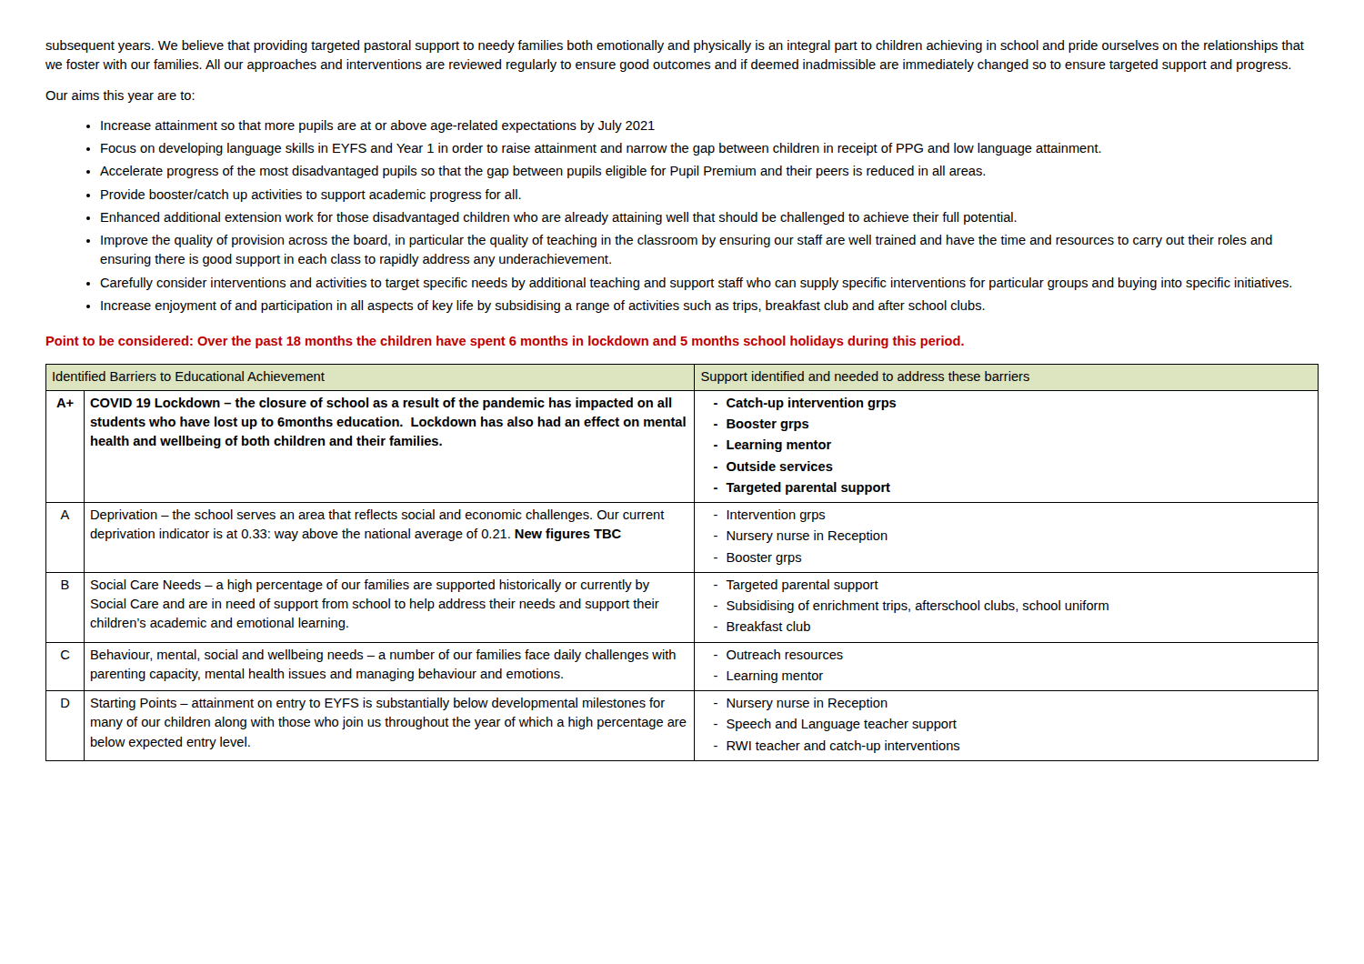subsequent years. We believe that providing targeted pastoral support to needy families both emotionally and physically is an integral part to children achieving in school and pride ourselves on the relationships that we foster with our families. All our approaches and interventions are reviewed regularly to ensure good outcomes and if deemed inadmissible are immediately changed so to ensure targeted support and progress.
Our aims this year are to:
Increase attainment so that more pupils are at or above age-related expectations by July 2021
Focus on developing language skills in EYFS and Year 1 in order to raise attainment and narrow the gap between children in receipt of PPG and low language attainment.
Accelerate progress of the most disadvantaged pupils so that the gap between pupils eligible for Pupil Premium and their peers is reduced in all areas.
Provide booster/catch up activities to support academic progress for all.
Enhanced additional extension work for those disadvantaged children who are already attaining well that should be challenged to achieve their full potential.
Improve the quality of provision across the board, in particular the quality of teaching in the classroom by ensuring our staff are well trained and have the time and resources to carry out their roles and ensuring there is good support in each class to rapidly address any underachievement.
Carefully consider interventions and activities to target specific needs by additional teaching and support staff who can supply specific interventions for particular groups and buying into specific initiatives.
Increase enjoyment of and participation in all aspects of key life by subsidising a range of activities such as trips, breakfast club and after school clubs.
Point to be considered: Over the past 18 months the children have spent 6 months in lockdown and 5 months school holidays during this period.
| Identified Barriers to Educational Achievement | Support identified and needed to address these barriers |
| --- | --- |
| A+ | COVID 19 Lockdown – the closure of school as a result of the pandemic has impacted on all students who have lost up to 6months education. Lockdown has also had an effect on mental health and wellbeing of both children and their families. | Catch-up intervention grps Booster grps Learning mentor Outside services Targeted parental support |
| A | Deprivation – the school serves an area that reflects social and economic challenges. Our current deprivation indicator is at 0.33: way above the national average of 0.21. New figures TBC | Intervention grps Nursery nurse in Reception Booster grps |
| B | Social Care Needs – a high percentage of our families are supported historically or currently by Social Care and are in need of support from school to help address their needs and support their children’s academic and emotional learning. | Targeted parental support Subsidising of enrichment trips, afterschool clubs, school uniform Breakfast club |
| C | Behaviour, mental, social and wellbeing needs – a number of our families face daily challenges with parenting capacity, mental health issues and managing behaviour and emotions. | Outreach resources Learning mentor |
| D | Starting Points – attainment on entry to EYFS is substantially below developmental milestones for many of our children along with those who join us throughout the year of which a high percentage are below expected entry level. | Nursery nurse in Reception Speech and Language teacher support RWI teacher and catch-up interventions |